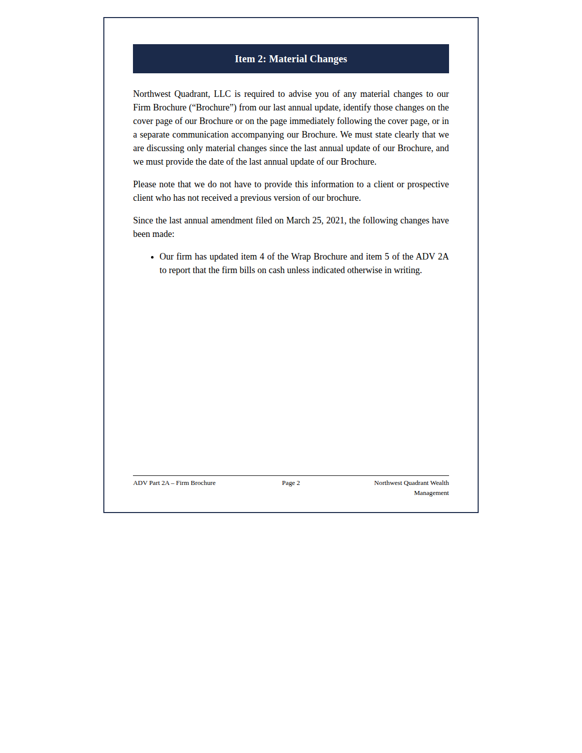Item 2: Material Changes
Northwest Quadrant, LLC is required to advise you of any material changes to our Firm Brochure (“Brochure”) from our last annual update, identify those changes on the cover page of our Brochure or on the page immediately following the cover page, or in a separate communication accompanying our Brochure. We must state clearly that we are discussing only material changes since the last annual update of our Brochure, and we must provide the date of the last annual update of our Brochure.
Please note that we do not have to provide this information to a client or prospective client who has not received a previous version of our brochure.
Since the last annual amendment filed on March 25, 2021, the following changes have been made:
Our firm has updated item 4 of the Wrap Brochure and item 5 of the ADV 2A to report that the firm bills on cash unless indicated otherwise in writing.
ADV Part 2A – Firm Brochure
Page 2
Northwest Quadrant Wealth Management